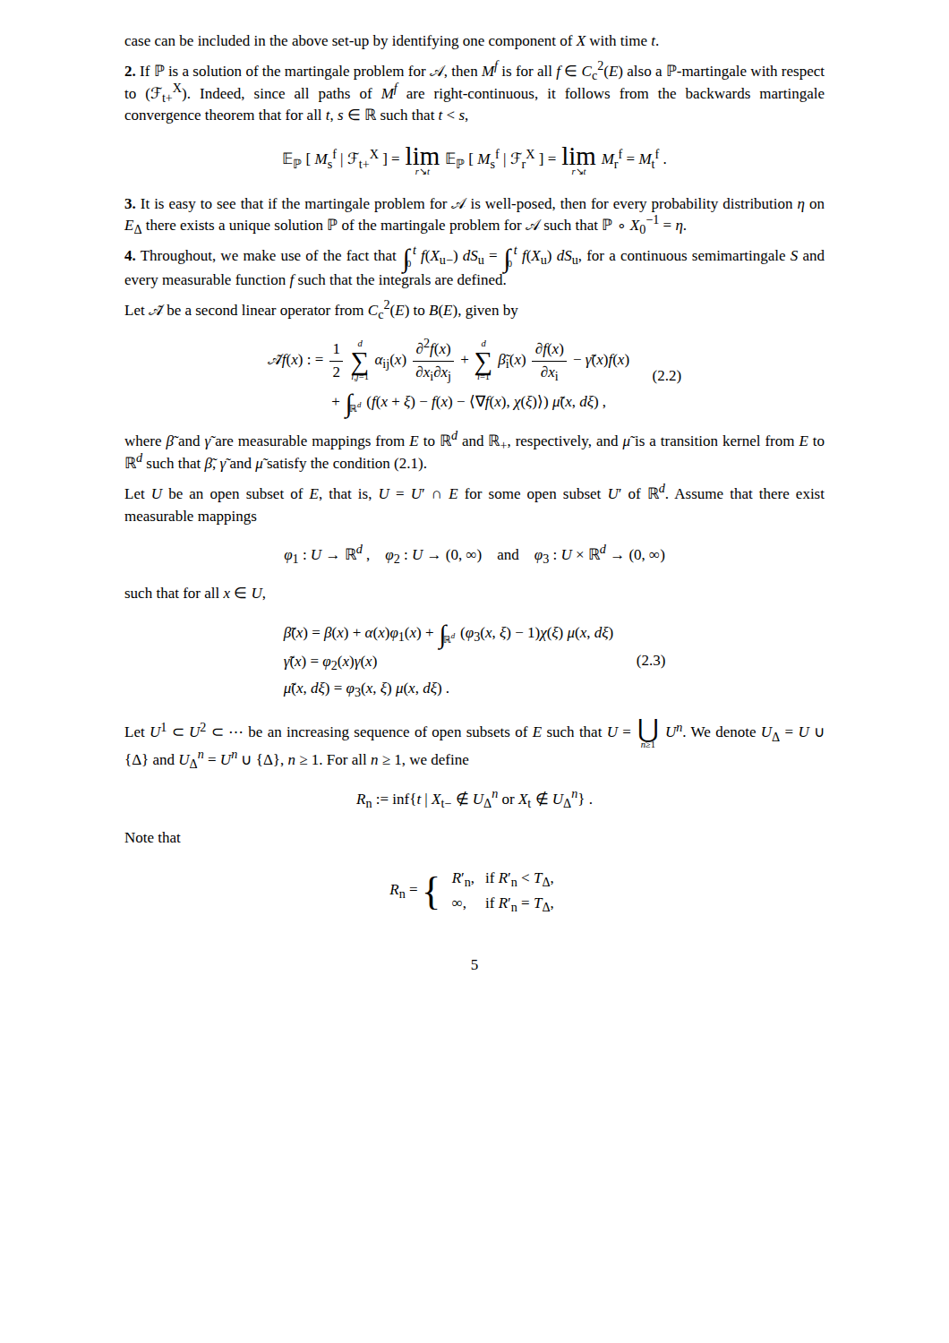case can be included in the above set-up by identifying one component of X with time t.
2. If ℙ is a solution of the martingale problem for 𝒜, then Mf is for all f ∈ Cc2(E) also a ℙ-martingale with respect to (ℱt+X). Indeed, since all paths of Mf are right-continuous, it follows from the backwards martingale convergence theorem that for all t, s ∈ ℝ such that t < s,
𝔼ℙ [ Msf | ℱt+X ] = lim r↘t 𝔼ℙ [ Msf | ℱrX ] = lim r↘t Mrf = Mtf .
3. It is easy to see that if the martingale problem for 𝒜 is well-posed, then for every probability distribution η on EΔ there exists a unique solution ℙ of the martingale problem for 𝒜 such that ℙ ∘ X0−1 = η.
4. Throughout, we make use of the fact that ∫0t f(Xu−) dSu = ∫0t f(Xu) dSu, for a continuous semimartingale S and every measurable function f such that the integrals are defined.
Let 𝒜̃ be a second linear operator from Cc2(E) to B(E), given by
𝒜̃f(x) : = 12 d∑i,j=1 αij(x) ∂2f(x)∂xi∂xj + d∑i=1 β̃i(x) ∂f(x)∂xi − γ̃(x)f(x)
+ ∫ℝd (f(x + ξ) − f(x) − ⟨∇f(x), χ(ξ)⟩) μ̃(x, dξ) ,
(2.2)
where β̃ and γ̃ are measurable mappings from E to ℝd and ℝ+, respectively, and μ̃ is a transition kernel from E to ℝd such that β̃, γ̃ and μ̃ satisfy the condition (2.1).
Let U be an open subset of E, that is, U = U′ ∩ E for some open subset U′ of ℝd. Assume that there exist measurable mappings
φ1 : U → ℝd , φ2 : U → (0, ∞) and φ3 : U × ℝd → (0, ∞)
such that for all x ∈ U,
β̃(x) = β(x) + α(x)φ1(x) + ∫ℝd (φ3(x, ξ) − 1)χ(ξ) μ(x, dξ)
γ̃(x) = φ2(x)γ(x)
μ̃(x, dξ) = φ3(x, ξ) μ(x, dξ) .
(2.3)
Let U1 ⊂ U2 ⊂ ⋯ be an increasing sequence of open subsets of E such that U = ⋃n≥1 Un. We denote UΔ = U ∪ {Δ} and UΔn = Un ∪ {Δ}, n ≥ 1. For all n ≥ 1, we define
Rn := inf{t | Xt− ∉ UΔn or Xt ∉ UΔn} .
Note that
Rn = {
| R ′ n , | if R ′ n < T Δ , |
| ∞, | if R ′ n = T Δ , |
5